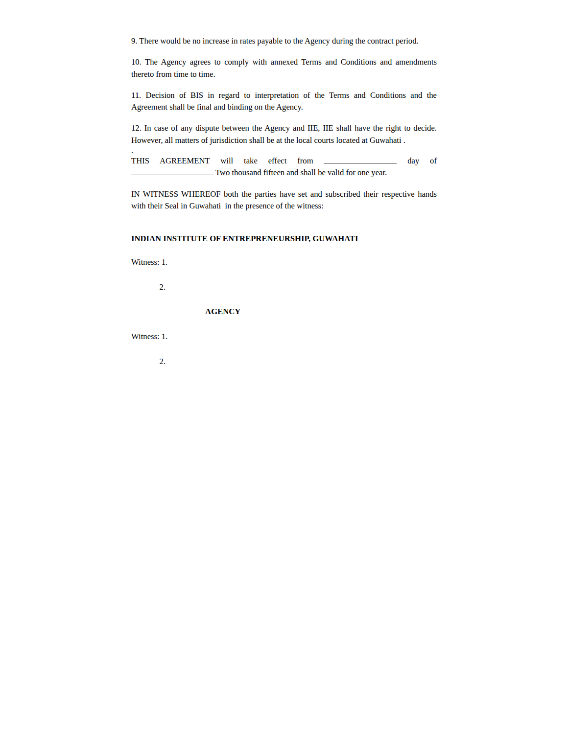9. There would be no increase in rates payable to the Agency during the contract period.
10. The Agency agrees to comply with annexed Terms and Conditions and amendments thereto from time to time.
11. Decision of BIS in regard to interpretation of the Terms and Conditions and the Agreement shall be final and binding on the Agency.
12. In case of any dispute between the Agency and IIE, IIE shall have the right to decide. However, all matters of jurisdiction shall be at the local courts located at Guwahati .
.
THIS AGREEMENT will take effect from day of Two thousand fifteen and shall be valid for one year.
IN WITNESS WHEREOF both the parties have set and subscribed their respective hands with their Seal in Guwahati in the presence of the witness:
INDIAN INSTITUTE OF ENTREPRENEURSHIP, GUWAHATI
Witness: 1.
2.
AGENCY
Witness: 1.
2.